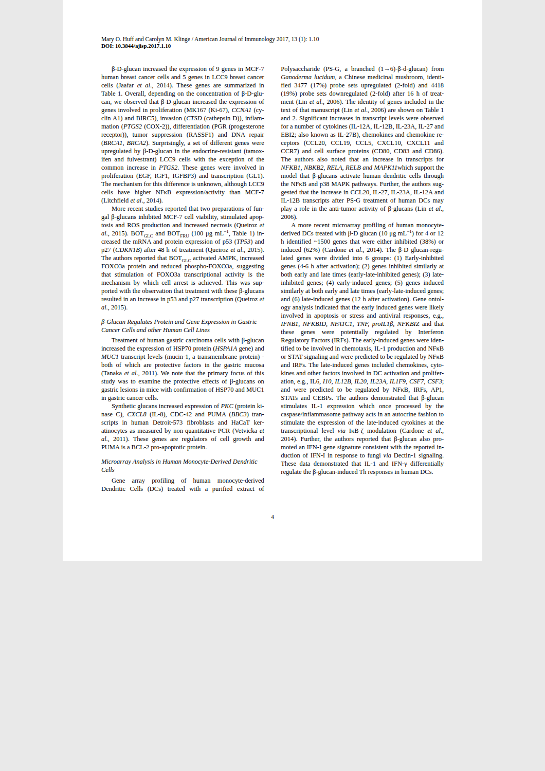Mary O. Huff and Carolyn M. Klinge / American Journal of Immunology 2017, 13 (1): 1.10 DOI: 10.3844/ajisp.2017.1.10
β-D-glucan increased the expression of 9 genes in MCF-7 human breast cancer cells and 5 genes in LCC9 breast cancer cells (Jaafar et al., 2014). These genes are summarized in Table 1. Overall, depending on the concentration of β-D-glucan, we observed that β-D-glucan increased the expression of genes involved in proliferation (MK167 (Ki-67), CCNA1 (cyclin A1) and BIRC5), invasion (CTSD (cathepsin D)), inflammation (PTGS2 (COX-2)), differentiation (PGR (progesterone receptor)), tumor suppression (RASSF1) and DNA repair (BRCA1, BRCA2). Surprisingly, a set of different genes were upregulated by β-D-glucan in the endocrine-resistant (tamoxifen and fulvestrant) LCC9 cells with the exception of the common increase in PTGS2. These genes were involved in proliferation (EGF, IGF1, IGFBP3) and transcription (GL1). The mechanism for this difference is unknown, although LCC9 cells have higher NFκB expression/activity than MCF-7 (Litchfield et al., 2014).
More recent studies reported that two preparations of fungal β-glucans inhibited MCF-7 cell viability, stimulated apoptosis and ROS production and increased necrosis (Queiroz et al., 2015). BOTGLC and BOTFRU (100 μg mL−1, Table 1) increased the mRNA and protein expression of p53 (TP53) and p27 (CDKN1B) after 48 h of treatment (Queiroz et al., 2015). The authors reported that BOTGLC activated AMPK, increased FOXO3a protein and reduced phospho-FOXO3a, suggesting that stimulation of FOXO3a transcriptional activity is the mechanism by which cell arrest is achieved. This was supported with the observation that treatment with these β-glucans resulted in an increase in p53 and p27 transcription (Queiroz et al., 2015).
β-Glucan Regulates Protein and Gene Expression in Gastric Cancer Cells and other Human Cell Lines
Treatment of human gastric carcinoma cells with β-glucan increased the expression of HSP70 protein (HSPA1A gene) and MUC1 transcript levels (mucin-1, a transmembrane protein) - both of which are protective factors in the gastric mucosa (Tanaka et al., 2011). We note that the primary focus of this study was to examine the protective effects of β-glucans on gastric lesions in mice with confirmation of HSP70 and MUC1 in gastric cancer cells.
Synthetic glucans increased expression of PKC (protein kinase C), CXCL8 (IL-8), CDC-42 and PUMA (BBC3) transcripts in human Detroit-573 fibroblasts and HaCaT keratinocytes as measured by non-quantitative PCR (Vetvicka et al., 2011). These genes are regulators of cell growth and PUMA is a BCL-2 pro-apoptotic protein.
Microarray Analysis in Human Monocyte-Derived Dendritic Cells
Gene array profiling of human monocyte-derived Dendritic Cells (DCs) treated with a purified extract of Polysaccharide (PS-G, a branched (1→6)-β-d-glucan) from Ganoderma lucidum, a Chinese medicinal mushroom, identified 3477 (17%) probe sets upregulated (2-fold) and 4418 (19%) probe sets downregulated (2-fold) after 16 h of treatment (Lin et al., 2006). The identity of genes included in the text of that manuscript (Lin et al., 2006) are shown on Table 1 and 2. Significant increases in transcript levels were observed for a number of cytokines (IL-12A, IL-12B, IL-23A, IL-27 and EBI2; also known as IL-27B), chemokines and chemokine receptors (CCL20, CCL19, CCL5, CXCL10, CXCL11 and CCR7) and cell surface proteins (CD80, CD83 and CD86). The authors also noted that an increase in transcripts for NFKB1, NBKB2, RELA, RELB and MAPK11which support the model that β-glucans activate human dendritic cells through the NFκB and p38 MAPK pathways. Further, the authors suggested that the increase in CCL20, IL-27, IL-23A, IL-12A and IL-12B transcripts after PS-G treatment of human DCs may play a role in the anti-tumor activity of β-glucans (Lin et al., 2006).
A more recent microarray profiling of human monocyte-derived DCs treated with β-D glucan (10 μg mL−1) for 4 or 12 h identified ~1500 genes that were either inhibited (38%) or induced (62%) (Cardone et al., 2014). The β-D glucan-regulated genes were divided into 6 groups: (1) Early-inhibited genes (4-6 h after activation); (2) genes inhibited similarly at both early and late times (early-late-inhibited genes); (3) late-inhibited genes; (4) early-induced genes; (5) genes induced similarly at both early and late times (early-late-induced genes; and (6) late-induced genes (12 h after activation). Gene ontology analysis indicated that the early induced genes were likely involved in apoptosis or stress and antiviral responses, e.g., IFNB1, NFKBID, NFATC1, TNF, proIL1β, NFKBIZ and that these genes were potentially regulated by Interferon Regulatory Factors (IRFs). The early-induced genes were identified to be involved in chemotaxis, IL-1 production and NFκB or STAT signaling and were predicted to be regulated by NFκB and IRFs. The late-induced genes included chemokines, cytokines and other factors involved in DC activation and proliferation, e.g., IL6, I10, IL12B, IL20, IL23A, IL1F9, CSF7, CSF3; and were predicted to be regulated by NFκB, IRFs, AP1, STATs and CEBPs. The authors demonstrated that β-glucan stimulates IL-1 expression which once processed by the caspase/inflammasome pathway acts in an autocrine fashion to stimulate the expression of the late-induced cytokines at the transcriptional level via IκB-ζ modulation (Cardone et al., 2014). Further, the authors reported that β-glucan also promoted an IFN-I gene signature consistent with the reported induction of IFN-I in response to fungi via Dectin-1 signaling. These data demonstrated that IL-1 and IFN-γ differentially regulate the β-glucan-induced Th responses in human DCs.
4